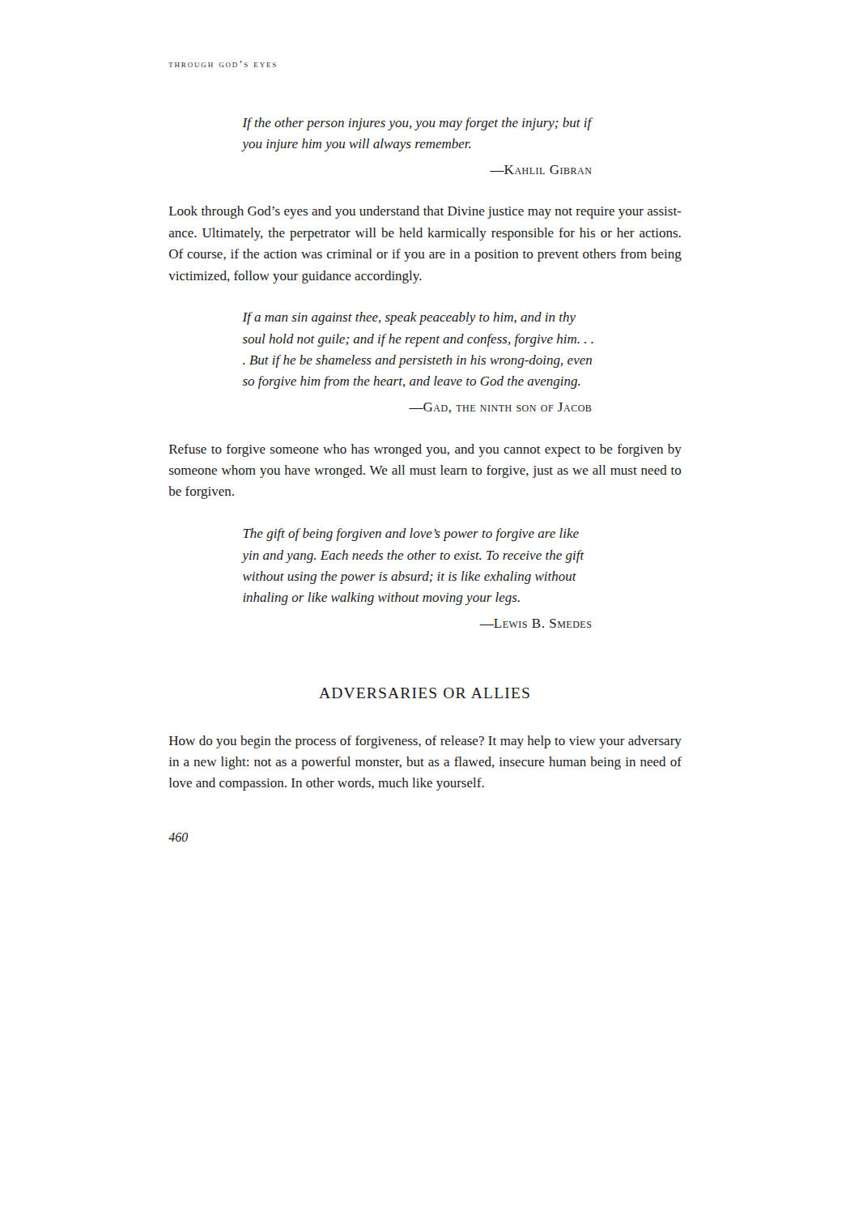Through God’s Eyes
If the other person injures you, you may forget the injury; but if you injure him you will always remember.
—Kahlil Gibran
Look through God’s eyes and you understand that Divine justice may not require your assistance. Ultimately, the perpetrator will be held karmically responsible for his or her actions. Of course, if the action was criminal or if you are in a position to prevent others from being victimized, follow your guidance accordingly.
If a man sin against thee, speak peaceably to him, and in thy soul hold not guile; and if he repent and confess, forgive him. . . . But if he be shameless and persisteth in his wrong-doing, even so forgive him from the heart, and leave to God the avenging.
—Gad, the ninth son of Jacob
Refuse to forgive someone who has wronged you, and you cannot expect to be forgiven by someone whom you have wronged. We all must learn to forgive, just as we all must need to be forgiven.
The gift of being forgiven and love’s power to forgive are like yin and yang. Each needs the other to exist. To receive the gift without using the power is absurd; it is like exhaling without inhaling or like walking without moving your legs.
—Lewis B. Smedes
ADVERSARIES OR ALLIES
How do you begin the process of forgiveness, of release? It may help to view your adversary in a new light: not as a powerful monster, but as a flawed, insecure human being in need of love and compassion. In other words, much like yourself.
460